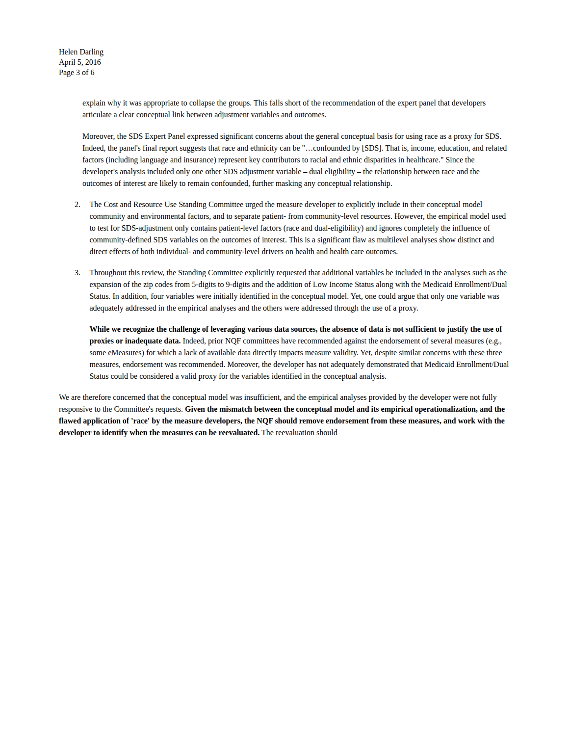Helen Darling
April 5, 2016
Page 3 of 6
explain why it was appropriate to collapse the groups. This falls short of the recommendation of the expert panel that developers articulate a clear conceptual link between adjustment variables and outcomes.
Moreover, the SDS Expert Panel expressed significant concerns about the general conceptual basis for using race as a proxy for SDS. Indeed, the panel's final report suggests that race and ethnicity can be "…confounded by [SDS]. That is, income, education, and related factors (including language and insurance) represent key contributors to racial and ethnic disparities in healthcare." Since the developer's analysis included only one other SDS adjustment variable – dual eligibility – the relationship between race and the outcomes of interest are likely to remain confounded, further masking any conceptual relationship.
The Cost and Resource Use Standing Committee urged the measure developer to explicitly include in their conceptual model community and environmental factors, and to separate patient- from community-level resources. However, the empirical model used to test for SDS-adjustment only contains patient-level factors (race and dual-eligibility) and ignores completely the influence of community-defined SDS variables on the outcomes of interest. This is a significant flaw as multilevel analyses show distinct and direct effects of both individual- and community-level drivers on health and health care outcomes.
Throughout this review, the Standing Committee explicitly requested that additional variables be included in the analyses such as the expansion of the zip codes from 5-digits to 9-digits and the addition of Low Income Status along with the Medicaid Enrollment/Dual Status. In addition, four variables were initially identified in the conceptual model. Yet, one could argue that only one variable was adequately addressed in the empirical analyses and the others were addressed through the use of a proxy.
While we recognize the challenge of leveraging various data sources, the absence of data is not sufficient to justify the use of proxies or inadequate data. Indeed, prior NQF committees have recommended against the endorsement of several measures (e.g., some eMeasures) for which a lack of available data directly impacts measure validity. Yet, despite similar concerns with these three measures, endorsement was recommended. Moreover, the developer has not adequately demonstrated that Medicaid Enrollment/Dual Status could be considered a valid proxy for the variables identified in the conceptual analysis.
We are therefore concerned that the conceptual model was insufficient, and the empirical analyses provided by the developer were not fully responsive to the Committee's requests. Given the mismatch between the conceptual model and its empirical operationalization, and the flawed application of 'race' by the measure developers, the NQF should remove endorsement from these measures, and work with the developer to identify when the measures can be reevaluated. The reevaluation should